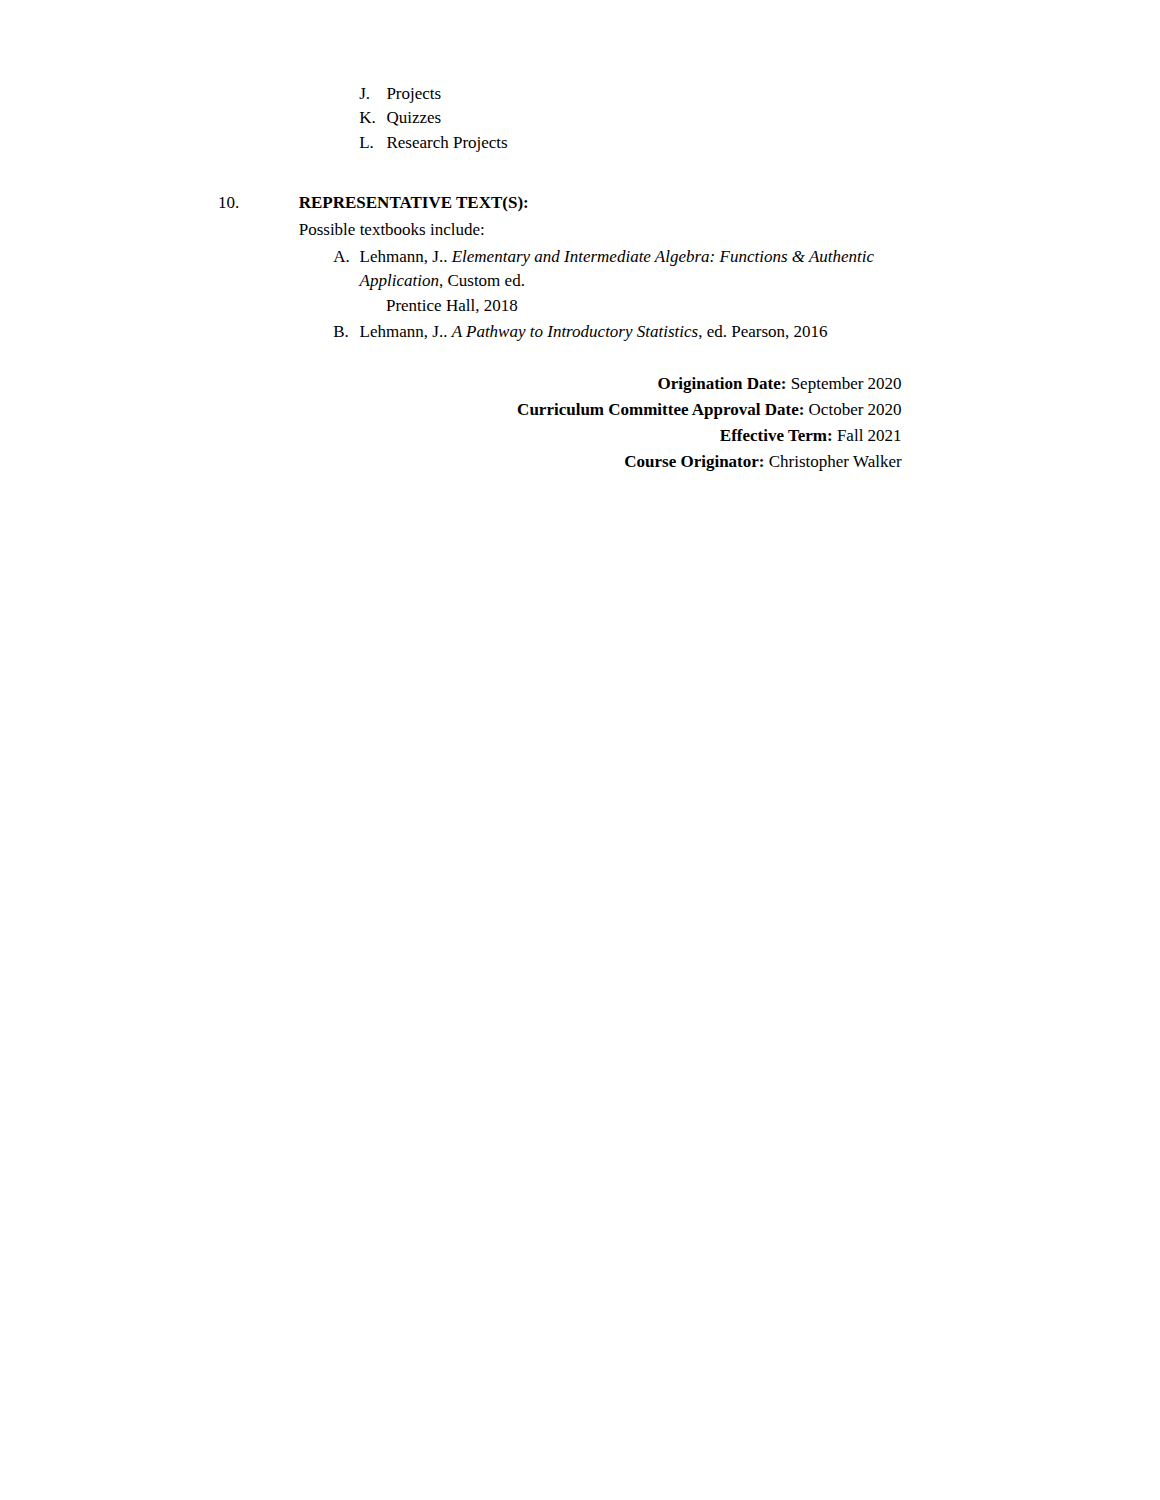J. Projects K. Quizzes L. Research Projects
10. REPRESENTATIVE TEXT(S):
Possible textbooks include:
A. Lehmann, J.. Elementary and Intermediate Algebra: Functions & Authentic Application, Custom ed. Prentice Hall, 2018
B. Lehmann, J.. A Pathway to Introductory Statistics, ed. Pearson, 2016
Origination Date: September 2020
Curriculum Committee Approval Date: October 2020
Effective Term: Fall 2021
Course Originator: Christopher Walker